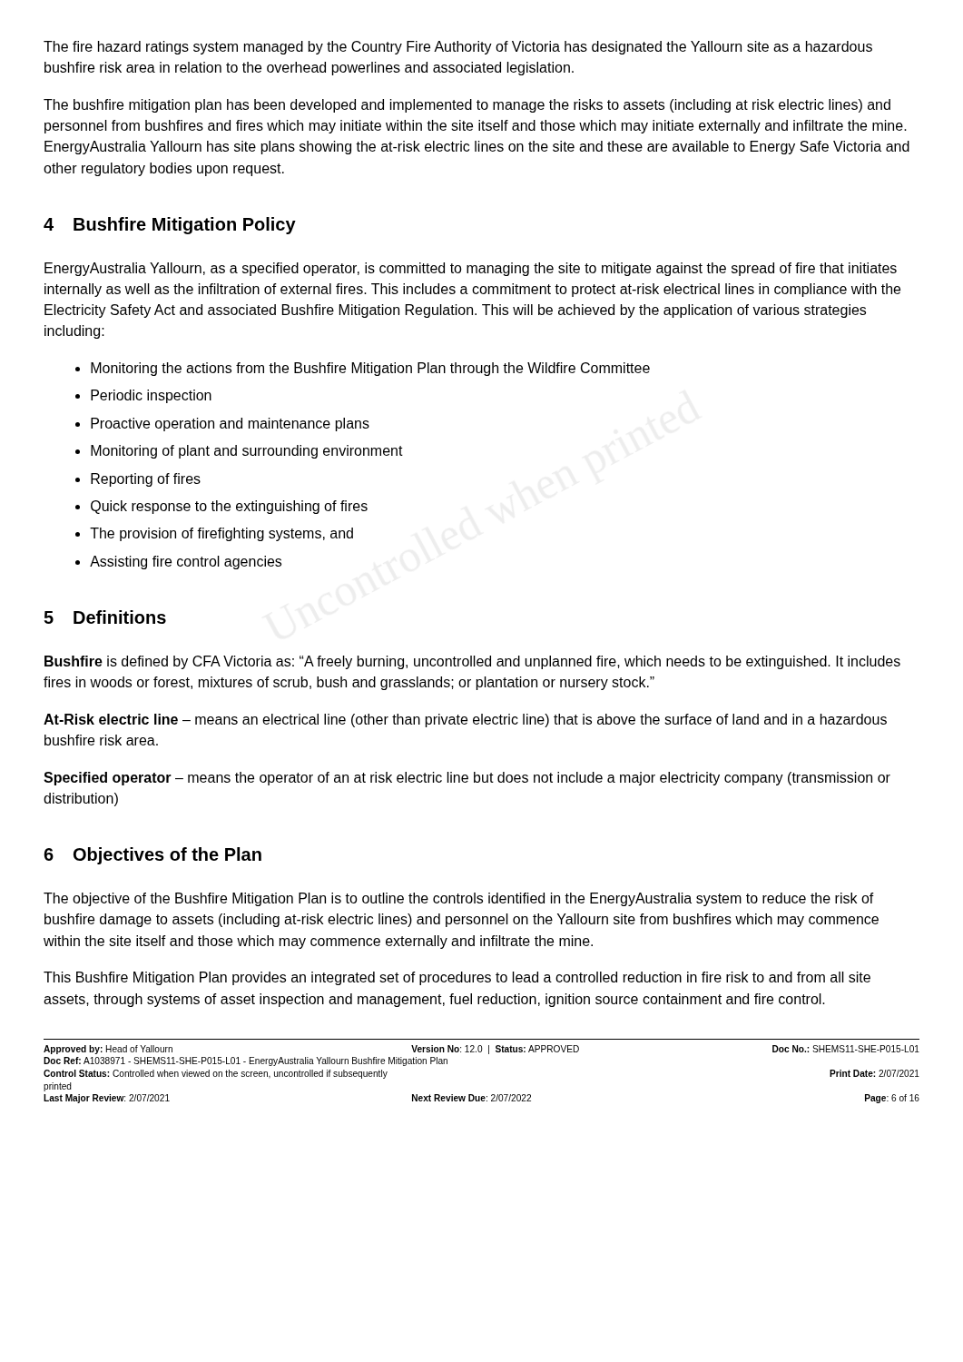Uncontrolled when printed
The fire hazard ratings system managed by the Country Fire Authority of Victoria has designated the Yallourn site as a hazardous bushfire risk area in relation to the overhead powerlines and associated legislation.
The bushfire mitigation plan has been developed and implemented to manage the risks to assets (including at risk electric lines) and personnel from bushfires and fires which may initiate within the site itself and those which may initiate externally and infiltrate the mine. EnergyAustralia Yallourn has site plans showing the at-risk electric lines on the site and these are available to Energy Safe Victoria and other regulatory bodies upon request.
4 Bushfire Mitigation Policy
EnergyAustralia Yallourn, as a specified operator, is committed to managing the site to mitigate against the spread of fire that initiates internally as well as the infiltration of external fires. This includes a commitment to protect at-risk electrical lines in compliance with the Electricity Safety Act and associated Bushfire Mitigation Regulation. This will be achieved by the application of various strategies including:
Monitoring the actions from the Bushfire Mitigation Plan through the Wildfire Committee
Periodic inspection
Proactive operation and maintenance plans
Monitoring of plant and surrounding environment
Reporting of fires
Quick response to the extinguishing of fires
The provision of firefighting systems, and
Assisting fire control agencies
5 Definitions
Bushfire is defined by CFA Victoria as: “A freely burning, uncontrolled and unplanned fire, which needs to be extinguished. It includes fires in woods or forest, mixtures of scrub, bush and grasslands; or plantation or nursery stock.”
At-Risk electric line – means an electrical line (other than private electric line) that is above the surface of land and in a hazardous bushfire risk area.
Specified operator – means the operator of an at risk electric line but does not include a major electricity company (transmission or distribution)
6 Objectives of the Plan
The objective of the Bushfire Mitigation Plan is to outline the controls identified in the EnergyAustralia system to reduce the risk of bushfire damage to assets (including at-risk electric lines) and personnel on the Yallourn site from bushfires which may commence within the site itself and those which may commence externally and infiltrate the mine.
This Bushfire Mitigation Plan provides an integrated set of procedures to lead a controlled reduction in fire risk to and from all site assets, through systems of asset inspection and management, fuel reduction, ignition source containment and fire control.
| Approved by: Head of Yallourn | Version No : 12.0 / Status: APPROVED | Doc No.: SHEMS11-SHE-P015-L01 |
| Doc Ref: A1038971 - SHEMS11-SHE-P015-L01 - EnergyAustralia Yallourn Bushfire Mitigation Plan |
| Control Status: Controlled when viewed on the screen, uncontrolled if subsequently printed | | Print Date: 2/07/2021 |
| Last Major Review : 2/07/2021 | Next Review Due : 2/07/2022 | Page : 6 of 16 |